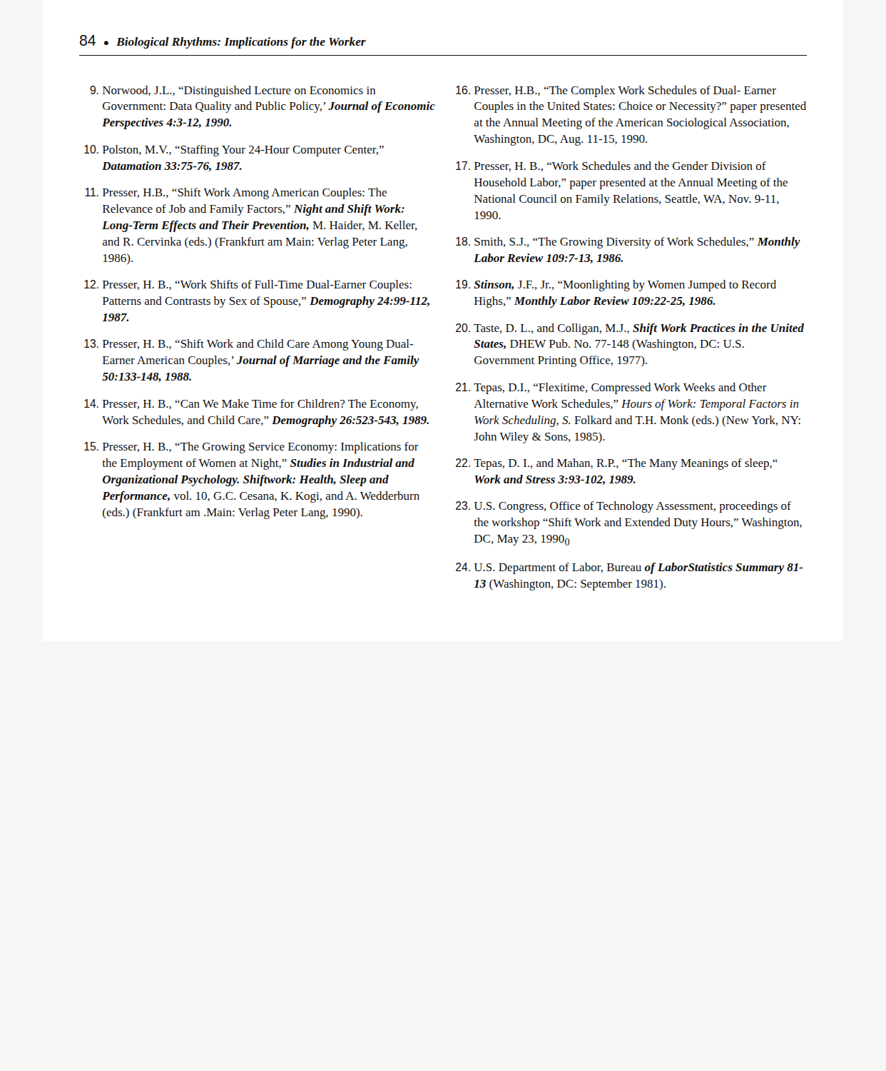84 ● Biological Rhythms: Implications for the Worker
Norwood, J.L., “Distinguished Lecture on Economics in Government: Data Quality and Public Policy,’ Journal of Economic Perspectives 4:3-12, 1990.
Polston, M.V., “Staffing Your 24-Hour Computer Center,” Datamation 33:75-76, 1987.
Presser, H.B., “Shift Work Among American Couples: The Relevance of Job and Family Factors,” Night and Shift Work: Long-Term Effects and Their Prevention, M. Haider, M. Keller, and R. Cervinka (eds.) (Frankfurt am Main: Verlag Peter Lang, 1986).
Presser, H. B., “Work Shifts of Full-Time Dual-Earner Couples: Patterns and Contrasts by Sex of Spouse,” Demography 24:99-112, 1987.
Presser, H. B., “Shift Work and Child Care Among Young Dual-Earner American Couples,’ Journal of Marriage and the Family 50:133-148, 1988.
Presser, H. B., “Can We Make Time for Children? The Economy, Work Schedules, and Child Care,” Demography 26:523-543, 1989.
Presser, H. B., “The Growing Service Economy: Implications for the Employment of Women at Night,” Studies in Industrial and Organizational Psychology. Shiftwork: Health, Sleep and Performance, vol. 10, G.C. Cesana, K. Kogi, and A. Wedderburn (eds.) (Frankfurt am .Main: Verlag Peter Lang, 1990).
Presser, H.B., “The Complex Work Schedules of Dual- Earner Couples in the United States: Choice or Necessity?” paper presented at the Annual Meeting of the American Sociological Association, Washington, DC, Aug. 11-15, 1990.
Presser, H. B., “Work Schedules and the Gender Division of Household Labor,” paper presented at the Annual Meeting of the National Council on Family Relations, Seattle, WA, Nov. 9-11, 1990.
Smith, S.J., “The Growing Diversity of Work Schedules,” Monthly Labor Review 109:7-13, 1986.
Stinson, J.F., Jr., “Moonlighting by Women Jumped to Record Highs,” Monthly Labor Review 109:22-25, 1986.
Taste, D. L., and Colligan, M.J., Shift Work Practices in the United States, DHEW Pub. No. 77-148 (Washington, DC: U.S. Government Printing Office, 1977).
Tepas, D.I., “Flexitime, Compressed Work Weeks and Other Alternative Work Schedules,” Hours of Work: Temporal Factors in Work Scheduling, S. Folkard and T.H. Monk (eds.) (New York, NY: John Wiley & Sons, 1985).
Tepas, D. I., and Mahan, R.P., “The Many Meanings of sleep,“ Work and Stress 3:93-102, 1989.
U.S. Congress, Office of Technology Assessment, proceedings of the workshop “Shift Work and Extended Duty Hours,” Washington, DC, May 23, 19900
U.S. Department of Labor, Bureau of LaborStatistics Summary 81-13 (Washington, DC: September 1981).